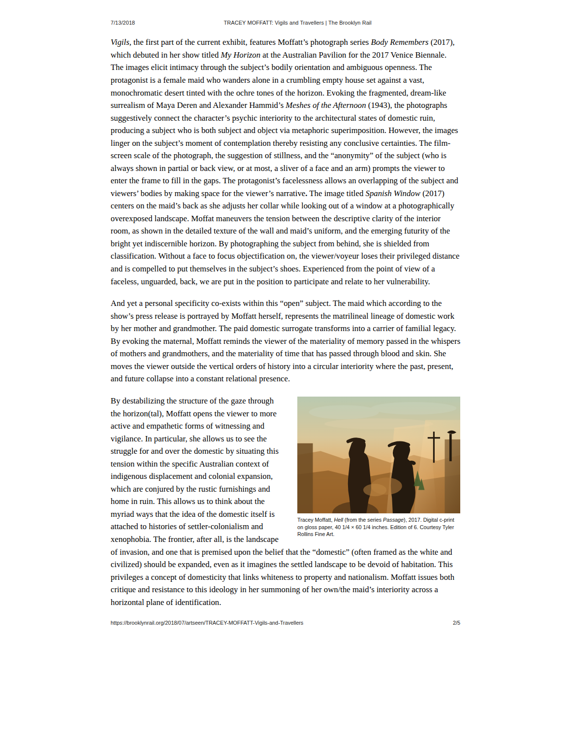7/13/2018
TRACEY MOFFATT: Vigils and Travellers | The Brooklyn Rail
Vigils, the first part of the current exhibit, features Moffatt’s photograph series Body Remembers (2017), which debuted in her show titled My Horizon at the Australian Pavilion for the 2017 Venice Biennale. The images elicit intimacy through the subject’s bodily orientation and ambiguous openness. The protagonist is a female maid who wanders alone in a crumbling empty house set against a vast, monochromatic desert tinted with the ochre tones of the horizon. Evoking the fragmented, dream-like surrealism of Maya Deren and Alexander Hammid’s Meshes of the Afternoon (1943), the photographs suggestively connect the character’s psychic interiority to the architectural states of domestic ruin, producing a subject who is both subject and object via metaphoric superimposition. However, the images linger on the subject’s moment of contemplation thereby resisting any conclusive certainties. The film-screen scale of the photograph, the suggestion of stillness, and the “anonymity” of the subject (who is always shown in partial or back view, or at most, a sliver of a face and an arm) prompts the viewer to enter the frame to fill in the gaps. The protagonist’s facelessness allows an overlapping of the subject and viewers’ bodies by making space for the viewer’s narrative. The image titled Spanish Window (2017) centers on the maid’s back as she adjusts her collar while looking out of a window at a photographically overexposed landscape. Moffat maneuvers the tension between the descriptive clarity of the interior room, as shown in the detailed texture of the wall and maid’s uniform, and the emerging futurity of the bright yet indiscernible horizon. By photographing the subject from behind, she is shielded from classification. Without a face to focus objectification on, the viewer/voyeur loses their privileged distance and is compelled to put themselves in the subject’s shoes. Experienced from the point of view of a faceless, unguarded, back, we are put in the position to participate and relate to her vulnerability.
And yet a personal specificity co-exists within this “open” subject. The maid which according to the show’s press release is portrayed by Moffatt herself, represents the matrilineal lineage of domestic work by her mother and grandmother. The paid domestic surrogate transforms into a carrier of familial legacy. By evoking the maternal, Moffatt reminds the viewer of the materiality of memory passed in the whispers of mothers and grandmothers, and the materiality of time that has passed through blood and skin. She moves the viewer outside the vertical orders of history into a circular interiority where the past, present, and future collapse into a constant relational presence.
Tracey Moffatt, Hell (from the series Passage), 2017. Digital c-print on gloss paper, 40 1/4 × 60 1/4 inches. Edition of 6. Courtesy Tyler Rollins Fine Art.
By destabilizing the structure of the gaze through the horizon(tal), Moffatt opens the viewer to more active and empathetic forms of witnessing and vigilance. In particular, she allows us to see the struggle for and over the domestic by situating this tension within the specific Australian context of indigenous displacement and colonial expansion, which are conjured by the rustic furnishings and home in ruin. This allows us to think about the myriad ways that the idea of the domestic itself is attached to histories of settler-colonialism and xenophobia. The frontier, after all, is the landscape of invasion, and one that is premised upon the belief that the “domestic” (often framed as the white and civilized) should be expanded, even as it imagines the settled landscape to be devoid of habitation. This privileges a concept of domesticity that links whiteness to property and nationalism. Moffatt issues both critique and resistance to this ideology in her summoning of her own/the maid’s interiority across a horizontal plane of identification.
https://brooklynrail.org/2018/07/artseen/TRACEY-MOFFATT-Vigils-and-Travellers
2/5